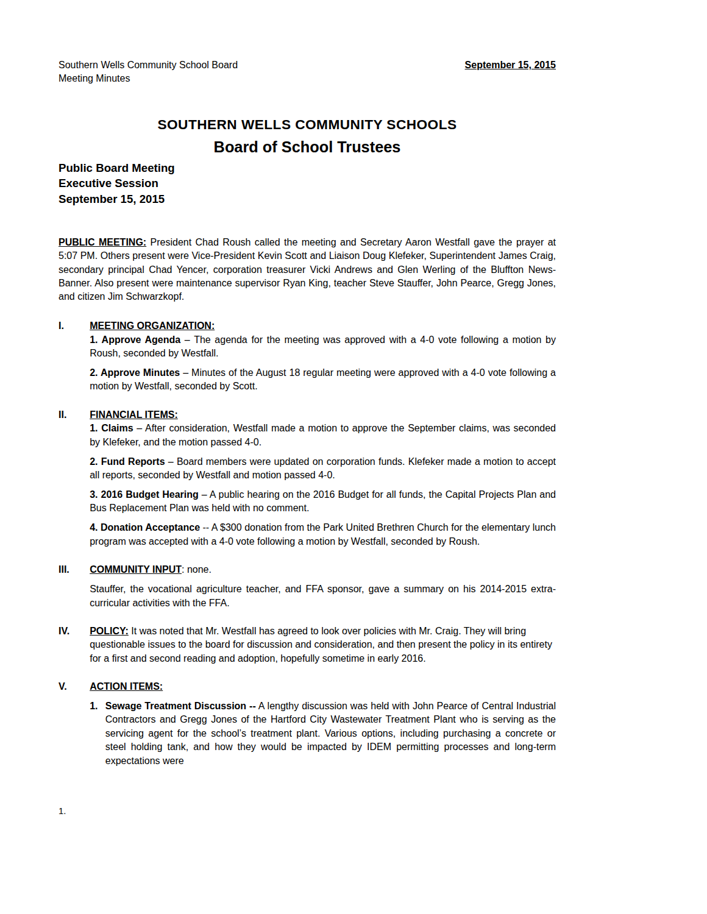Southern Wells Community School Board
Meeting Minutes
September 15, 2015
SOUTHERN WELLS COMMUNITY SCHOOLS
Board of School Trustees
Public Board Meeting
Executive Session
September 15, 2015
PUBLIC MEETING: President Chad Roush called the meeting and Secretary Aaron Westfall gave the prayer at 5:07 PM. Others present were Vice-President Kevin Scott and Liaison Doug Klefeker, Superintendent James Craig, secondary principal Chad Yencer, corporation treasurer Vicki Andrews and Glen Werling of the Bluffton News-Banner. Also present were maintenance supervisor Ryan King, teacher Steve Stauffer, John Pearce, Gregg Jones, and citizen Jim Schwarzkopf.
I.
MEETING ORGANIZATION:
1. Approve Agenda – The agenda for the meeting was approved with a 4-0 vote following a motion by Roush, seconded by Westfall.
2. Approve Minutes – Minutes of the August 18 regular meeting were approved with a 4-0 vote following a motion by Westfall, seconded by Scott.
II.
FINANCIAL ITEMS:
1. Claims – After consideration, Westfall made a motion to approve the September claims, was seconded by Klefeker, and the motion passed 4-0.
2. Fund Reports – Board members were updated on corporation funds. Klefeker made a motion to accept all reports, seconded by Westfall and motion passed 4-0.
3. 2016 Budget Hearing – A public hearing on the 2016 Budget for all funds, the Capital Projects Plan and Bus Replacement Plan was held with no comment.
4. Donation Acceptance -- A $300 donation from the Park United Brethren Church for the elementary lunch program was accepted with a 4-0 vote following a motion by Westfall, seconded by Roush.
III.
COMMUNITY INPUT: none.
Stauffer, the vocational agriculture teacher, and FFA sponsor, gave a summary on his 2014-2015 extra-curricular activities with the FFA.
IV.
POLICY: It was noted that Mr. Westfall has agreed to look over policies with Mr. Craig. They will bring questionable issues to the board for discussion and consideration, and then present the policy in its entirety for a first and second reading and adoption, hopefully sometime in early 2016.
V.
ACTION ITEMS:
1.
Sewage Treatment Discussion -- A lengthy discussion was held with John Pearce of Central Industrial Contractors and Gregg Jones of the Hartford City Wastewater Treatment Plant who is serving as the servicing agent for the school’s treatment plant. Various options, including purchasing a concrete or steel holding tank, and how they would be impacted by IDEM permitting processes and long-term expectations were
1.